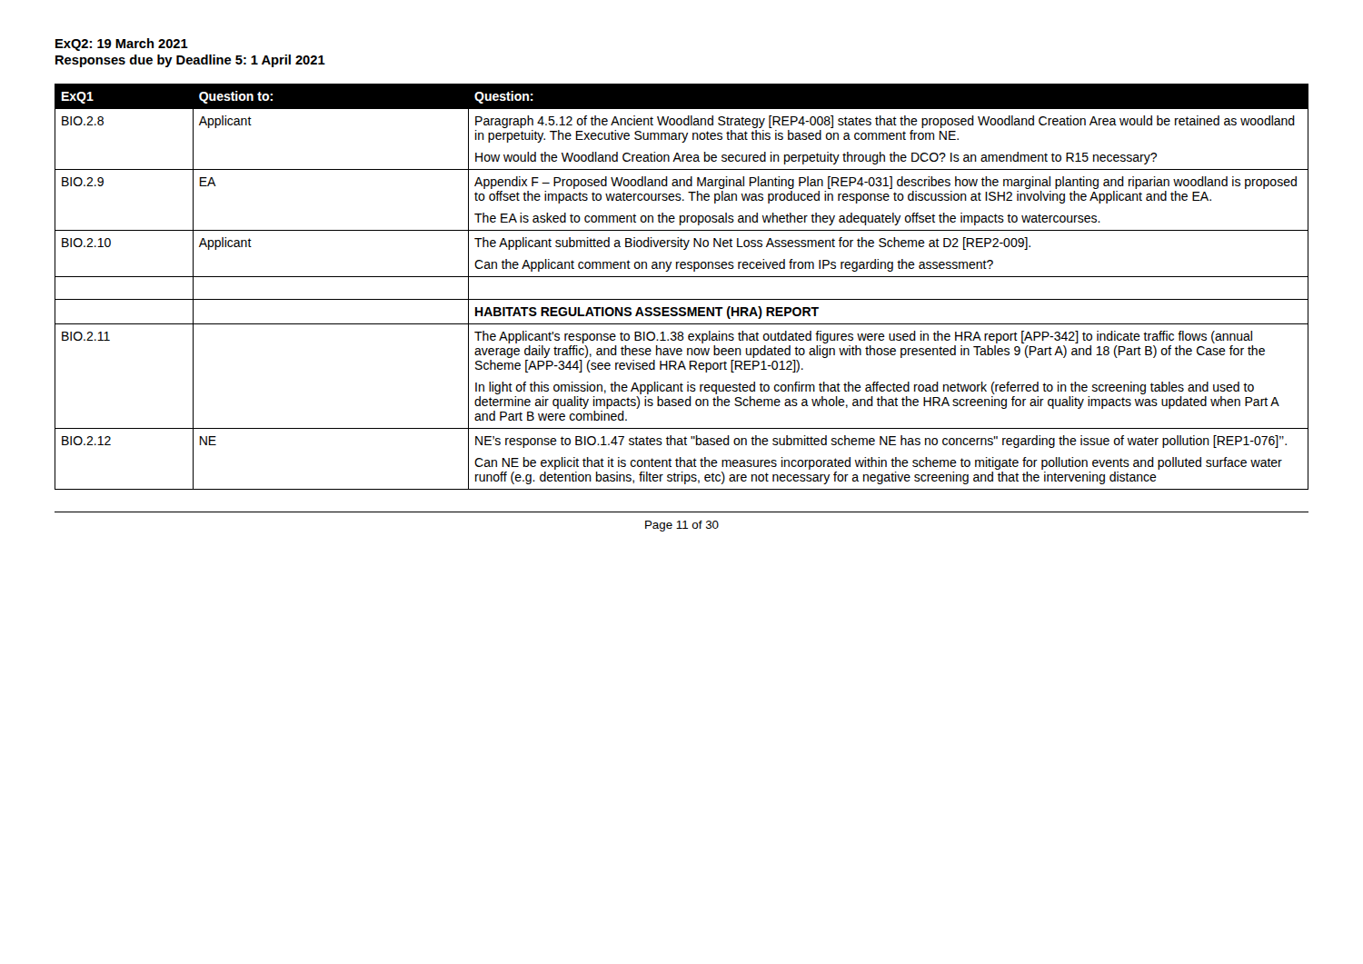ExQ2: 19 March 2021
Responses due by Deadline 5: 1 April 2021
| ExQ1 | Question to: | Question: |
| --- | --- | --- |
| BIO.2.8 | Applicant | Paragraph 4.5.12 of the Ancient Woodland Strategy [REP4-008] states that the proposed Woodland Creation Area would be retained as woodland in perpetuity. The Executive Summary notes that this is based on a comment from NE. How would the Woodland Creation Area be secured in perpetuity through the DCO? Is an amendment to R15 necessary? |
| BIO.2.9 | EA | Appendix F – Proposed Woodland and Marginal Planting Plan [REP4-031] describes how the marginal planting and riparian woodland is proposed to offset the impacts to watercourses. The plan was produced in response to discussion at ISH2 involving the Applicant and the EA. The EA is asked to comment on the proposals and whether they adequately offset the impacts to watercourses. |
| BIO.2.10 | Applicant | The Applicant submitted a Biodiversity No Net Loss Assessment for the Scheme at D2 [REP2-009]. Can the Applicant comment on any responses received from IPs regarding the assessment? |
| | | HABITATS REGULATIONS ASSESSMENT (HRA) REPORT |
| BIO.2.11 | | The Applicant's response to BIO.1.38 explains that outdated figures were used in the HRA report [APP-342] to indicate traffic flows (annual average daily traffic), and these have now been updated to align with those presented in Tables 9 (Part A) and 18 (Part B) of the Case for the Scheme [APP-344] (see revised HRA Report [REP1-012]). In light of this omission, the Applicant is requested to confirm that the affected road network (referred to in the screening tables and used to determine air quality impacts) is based on the Scheme as a whole, and that the HRA screening for air quality impacts was updated when Part A and Part B were combined. |
| BIO.2.12 | NE | NE’s response to BIO.1.47 states that "based on the submitted scheme NE has no concerns" regarding the issue of water pollution [REP1-076]’’. Can NE be explicit that it is content that the measures incorporated within the scheme to mitigate for pollution events and polluted surface water runoff (e.g. detention basins, filter strips, etc) are not necessary for a negative screening and that the intervening distance |
Page 11 of 30